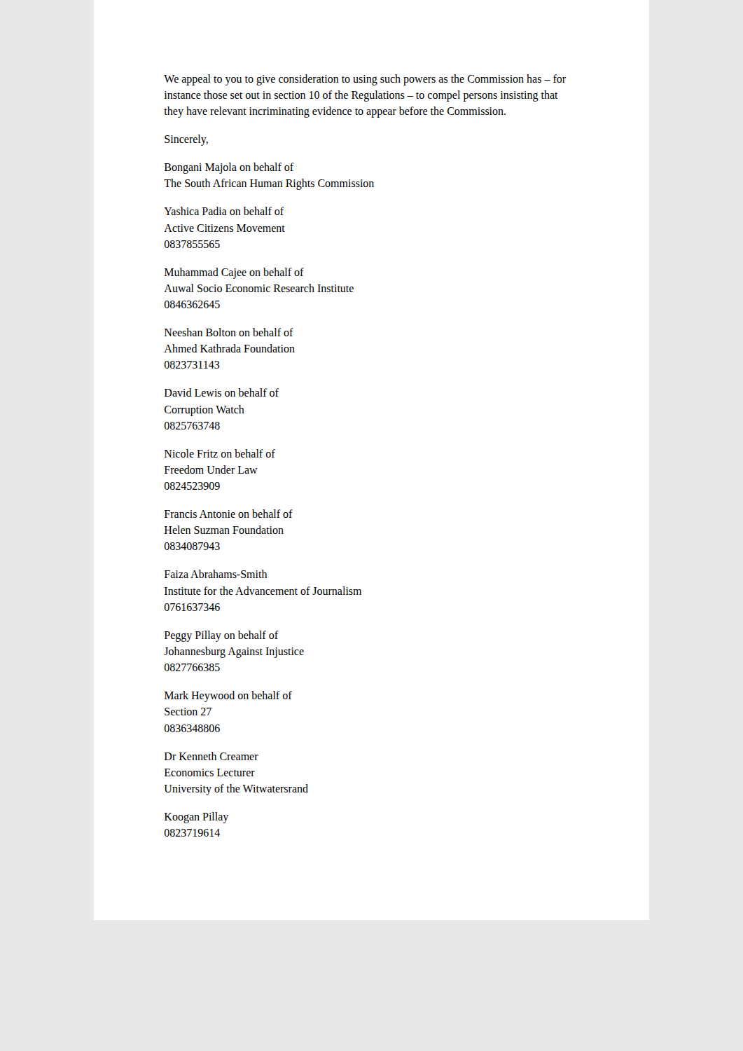We appeal to you to give consideration to using such powers as the Commission has – for instance those set out in section 10 of the Regulations – to compel persons insisting that they have relevant incriminating evidence to appear before the Commission.
Sincerely,
Bongani Majola on behalf of
The South African Human Rights Commission
Yashica Padia on behalf of
Active Citizens Movement
0837855565
Muhammad Cajee on behalf of
Auwal Socio Economic Research Institute
0846362645
Neeshan Bolton on behalf of
Ahmed Kathrada Foundation
0823731143
David Lewis on behalf of
Corruption Watch
0825763748
Nicole Fritz on behalf of
Freedom Under Law
0824523909
Francis Antonie on behalf of
Helen Suzman Foundation
0834087943
Faiza Abrahams-Smith
Institute for the Advancement of Journalism
0761637346
Peggy Pillay on behalf of
Johannesburg Against Injustice
0827766385
Mark Heywood on behalf of
Section 27
0836348806
Dr Kenneth Creamer
Economics Lecturer
University of the Witwatersrand
Koogan Pillay
0823719614